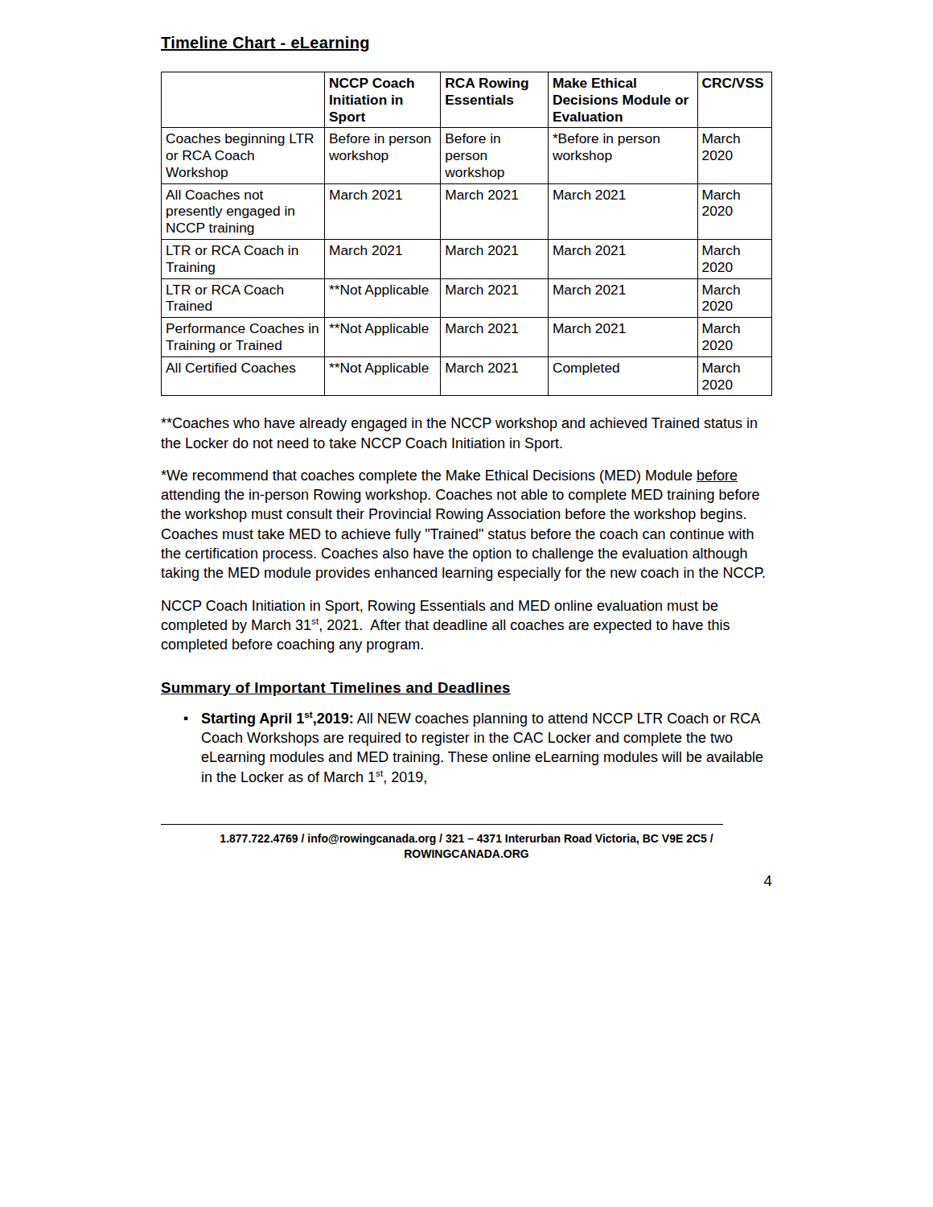Timeline Chart - eLearning
| | NCCP Coach Initiation in Sport | RCA Rowing Essentials | Make Ethical Decisions Module or Evaluation | CRC/VSS |
| --- | --- | --- | --- | --- |
| Coaches beginning LTR or RCA Coach Workshop | Before in person workshop | Before in person workshop | *Before in person workshop | March 2020 |
| All Coaches not presently engaged in NCCP training | March 2021 | March 2021 | March 2021 | March 2020 |
| LTR or RCA Coach in Training | March 2021 | March 2021 | March 2021 | March 2020 |
| LTR or RCA Coach Trained | **Not Applicable | March 2021 | March 2021 | March 2020 |
| Performance Coaches in Training or Trained | **Not Applicable | March 2021 | March 2021 | March 2020 |
| All Certified Coaches | **Not Applicable | March 2021 | Completed | March 2020 |
**Coaches who have already engaged in the NCCP workshop and achieved Trained status in the Locker do not need to take NCCP Coach Initiation in Sport.
*We recommend that coaches complete the Make Ethical Decisions (MED) Module before attending the in-person Rowing workshop. Coaches not able to complete MED training before the workshop must consult their Provincial Rowing Association before the workshop begins. Coaches must take MED to achieve fully "Trained" status before the coach can continue with the certification process. Coaches also have the option to challenge the evaluation although taking the MED module provides enhanced learning especially for the new coach in the NCCP.
NCCP Coach Initiation in Sport, Rowing Essentials and MED online evaluation must be completed by March 31st, 2021. After that deadline all coaches are expected to have this completed before coaching any program.
Summary of Important Timelines and Deadlines
Starting April 1st,2019: All NEW coaches planning to attend NCCP LTR Coach or RCA Coach Workshops are required to register in the CAC Locker and complete the two eLearning modules and MED training. These online eLearning modules will be available in the Locker as of March 1st, 2019,
4
1.877.722.4769 / info@rowingcanada.org / 321 – 4371 Interurban Road Victoria, BC V9E 2C5 / ROWINGCANADA.ORG